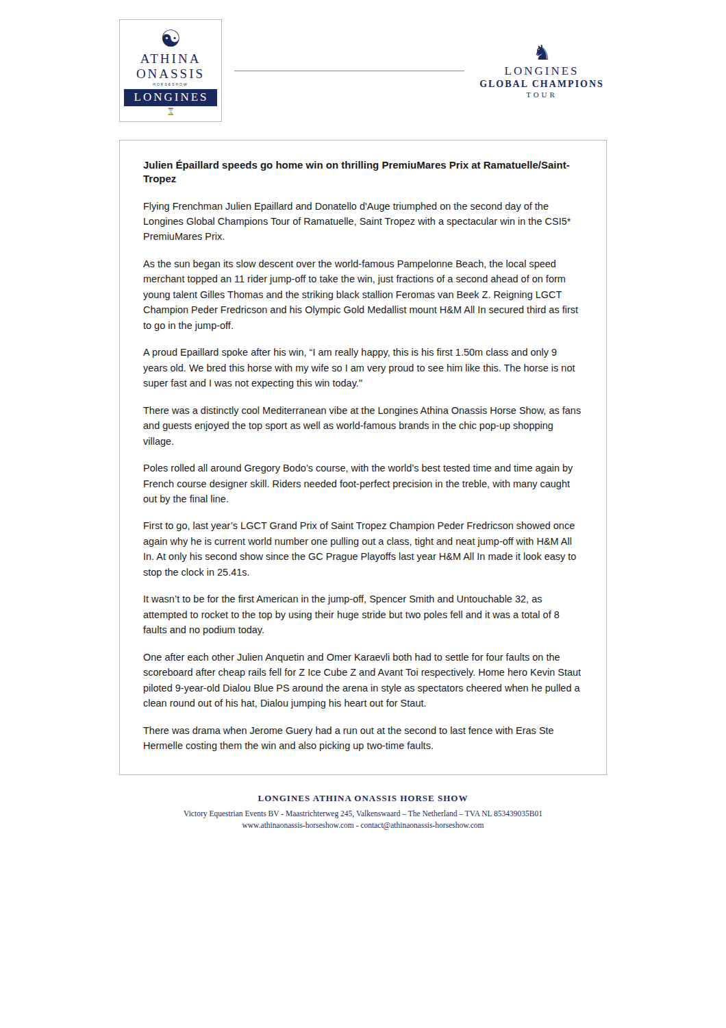☯
ATHINA
ONASSIS
HORSESHOW
LONGINES
⌛
♞
LONGINES
GLOBAL CHAMPIONS
TOUR
Julien Épaillard speeds go home win on thrilling PremiuMares Prix at Ramatuelle/Saint-Tropez
Flying Frenchman Julien Epaillard and Donatello d'Auge triumphed on the second day of the Longines Global Champions Tour of Ramatuelle, Saint Tropez with a spectacular win in the CSI5* PremiuMares Prix.
As the sun began its slow descent over the world-famous Pampelonne Beach, the local speed merchant topped an 11 rider jump-off to take the win, just fractions of a second ahead of on form young talent Gilles Thomas and the striking black stallion Feromas van Beek Z. Reigning LGCT Champion Peder Fredricson and his Olympic Gold Medallist mount H&M All In secured third as first to go in the jump-off.
A proud Epaillard spoke after his win, “I am really happy, this is his first 1.50m class and only 9 years old. We bred this horse with my wife so I am very proud to see him like this. The horse is not super fast and I was not expecting this win today."
There was a distinctly cool Mediterranean vibe at the Longines Athina Onassis Horse Show, as fans and guests enjoyed the top sport as well as world-famous brands in the chic pop-up shopping village.
Poles rolled all around Gregory Bodo’s course, with the world’s best tested time and time again by French course designer skill. Riders needed foot-perfect precision in the treble, with many caught out by the final line.
First to go, last year’s LGCT Grand Prix of Saint Tropez Champion Peder Fredricson showed once again why he is current world number one pulling out a class, tight and neat jump-off with H&M All In. At only his second show since the GC Prague Playoffs last year H&M All In made it look easy to stop the clock in 25.41s.
It wasn’t to be for the first American in the jump-off, Spencer Smith and Untouchable 32, as attempted to rocket to the top by using their huge stride but two poles fell and it was a total of 8 faults and no podium today.
One after each other Julien Anquetin and Omer Karaevli both had to settle for four faults on the scoreboard after cheap rails fell for Z Ice Cube Z and Avant Toi respectively. Home hero Kevin Staut piloted 9-year-old Dialou Blue PS around the arena in style as spectators cheered when he pulled a clean round out of his hat, Dialou jumping his heart out for Staut.
There was drama when Jerome Guery had a run out at the second to last fence with Eras Ste Hermelle costing them the win and also picking up two-time faults.
LONGINES ATHINA ONASSIS HORSE SHOW
Victory Equestrian Events BV - Maastrichterweg 245, Valkenswaard – The Netherland – TVA NL 853439035B01
www.athinaonassis-horseshow.com - contact@athinaonassis-horseshow.com